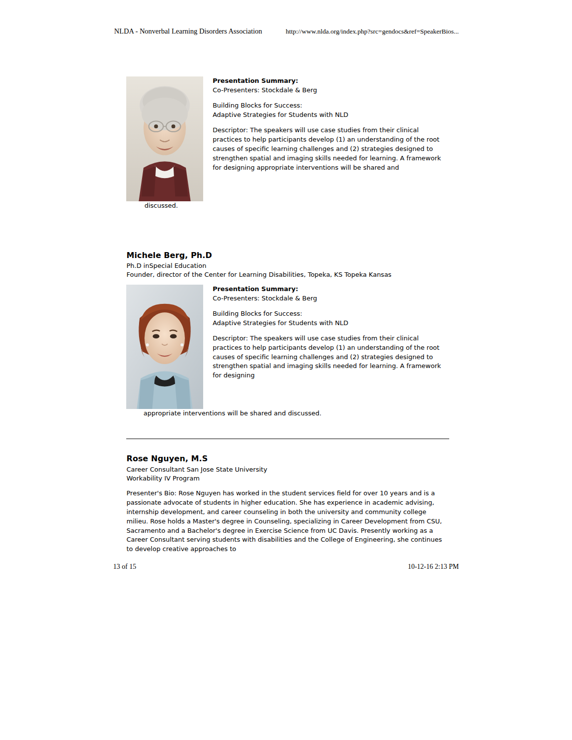NLDA - Nonverbal Learning Disorders Association http://www.nlda.org/index.php?src=gendocs&ref=SpeakerBios...
Presentation Summary:
Co-Presenters: Stockdale & Berg
Building Blocks for Success:
Adaptive Strategies for Students with NLD
Descriptor: The speakers will use case studies from their clinical practices to help participants develop (1) an understanding of the root causes of specific learning challenges and (2) strategies designed to strengthen spatial and imaging skills needed for learning. A framework for designing appropriate interventions will be shared and
discussed.
Michele Berg, Ph.D
Ph.D inSpecial Education
Founder, director of the Center for Learning Disabilities, Topeka, KS Topeka Kansas
Presentation Summary:
Co-Presenters: Stockdale & Berg
Building Blocks for Success:
Adaptive Strategies for Students with NLD
Descriptor: The speakers will use case studies from their clinical practices to help participants develop (1) an understanding of the root causes of specific learning challenges and (2) strategies designed to strengthen spatial and imaging skills needed for learning. A framework for designing
appropriate interventions will be shared and discussed.
Rose Nguyen, M.S
Career Consultant San Jose State University
Workability IV Program
Presenter's Bio: Rose Nguyen has worked in the student services field for over 10 years and is a passionate advocate of students in higher education. She has experience in academic advising, internship development, and career counseling in both the university and community college milieu. Rose holds a Master's degree in Counseling, specializing in Career Development from CSU, Sacramento and a Bachelor's degree in Exercise Science from UC Davis. Presently working as a Career Consultant serving students with disabilities and the College of Engineering, she continues to develop creative approaches to
13 of 15 10-12-16 2:13 PM